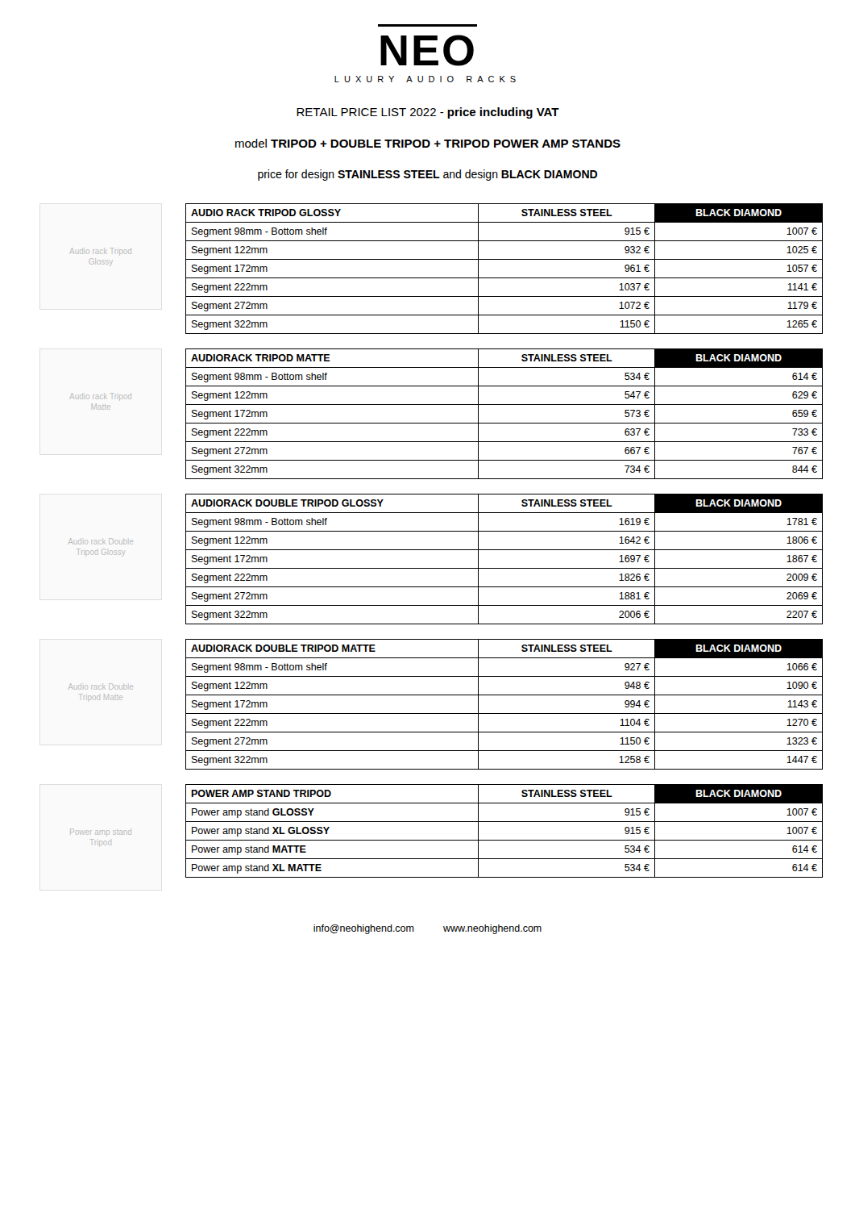NEO
LUXURY AUDIO RACKS
RETAIL PRICE LIST 2022 - price including VAT
model TRIPOD + DOUBLE TRIPOD + TRIPOD POWER AMP STANDS
price for design STAINLESS STEEL and design BLACK DIAMOND
Audio rack Tripod
Glossy
| AUDIO RACK TRIPOD GLOSSY | STAINLESS STEEL | BLACK DIAMOND |
| --- | --- | --- |
| Segment 98mm - Bottom shelf | 915 € | 1007 € |
| Segment 122mm | 932 € | 1025 € |
| Segment 172mm | 961 € | 1057 € |
| Segment 222mm | 1037 € | 1141 € |
| Segment 272mm | 1072 € | 1179 € |
| Segment 322mm | 1150 € | 1265 € |
Audio rack Tripod
Matte
| AUDIORACK TRIPOD MATTE | STAINLESS STEEL | BLACK DIAMOND |
| --- | --- | --- |
| Segment 98mm - Bottom shelf | 534 € | 614 € |
| Segment 122mm | 547 € | 629 € |
| Segment 172mm | 573 € | 659 € |
| Segment 222mm | 637 € | 733 € |
| Segment 272mm | 667 € | 767 € |
| Segment 322mm | 734 € | 844 € |
Audio rack Double
Tripod Glossy
| AUDIORACK DOUBLE TRIPOD GLOSSY | STAINLESS STEEL | BLACK DIAMOND |
| --- | --- | --- |
| Segment 98mm - Bottom shelf | 1619 € | 1781 € |
| Segment 122mm | 1642 € | 1806 € |
| Segment 172mm | 1697 € | 1867 € |
| Segment 222mm | 1826 € | 2009 € |
| Segment 272mm | 1881 € | 2069 € |
| Segment 322mm | 2006 € | 2207 € |
Audio rack Double
Tripod Matte
| AUDIORACK DOUBLE TRIPOD MATTE | STAINLESS STEEL | BLACK DIAMOND |
| --- | --- | --- |
| Segment 98mm - Bottom shelf | 927 € | 1066 € |
| Segment 122mm | 948 € | 1090 € |
| Segment 172mm | 994 € | 1143 € |
| Segment 222mm | 1104 € | 1270 € |
| Segment 272mm | 1150 € | 1323 € |
| Segment 322mm | 1258 € | 1447 € |
Power amp stand
Tripod
| POWER AMP STAND TRIPOD | STAINLESS STEEL | BLACK DIAMOND |
| --- | --- | --- |
| Power amp stand GLOSSY | 915 € | 1007 € |
| Power amp stand XL GLOSSY | 915 € | 1007 € |
| Power amp stand MATTE | 534 € | 614 € |
| Power amp stand XL MATTE | 534 € | 614 € |
info@neohighend.com www.neohighend.com